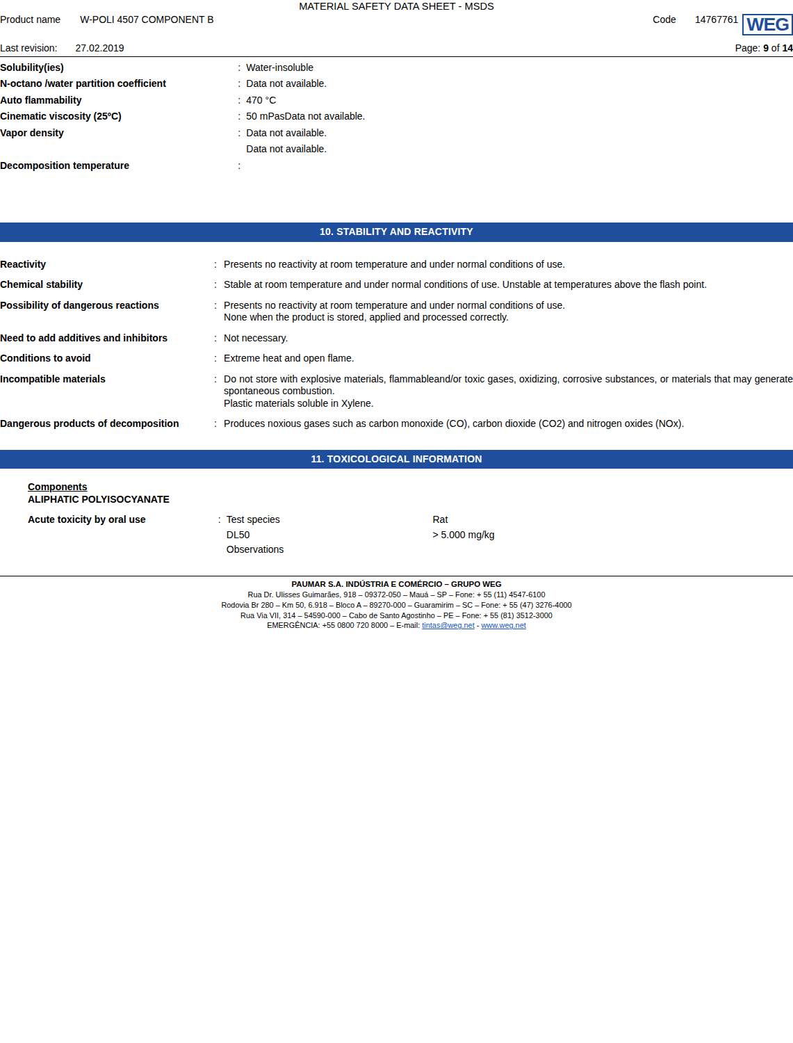MATERIAL SAFETY DATA SHEET - MSDS
Product name
W-POLI 4507 COMPONENT B
Code 14767761
WEG
Last revision: 27.02.2019
Page: 9 of 14
| Solubility(ies) | : | Water-insoluble |
| N-octano /water partition coefficient | : | Data not available. |
| Auto flammability | : | 470 °C |
| Cinematic viscosity (25ºC) | : | 50 mPasData not available. |
| Vapor density | : | Data not available. |
| | | Data not available. |
| Decomposition temperature | : | |
10. STABILITY AND REACTIVITY
| Reactivity | : | Presents no reactivity at room temperature and under normal conditions of use. |
| Chemical stability | : | Stable at room temperature and under normal conditions of use. Unstable at temperatures above the flash point. |
| Possibility of dangerous reactions | : | Presents no reactivity at room temperature and under normal conditions of use. None when the product is stored, applied and processed correctly. |
| Need to add additives and inhibitors | : | Not necessary. |
| Conditions to avoid | : | Extreme heat and open flame. |
| Incompatible materials | : | Do not store with explosive materials, flammableand/or toxic gases, oxidizing, corrosive substances, or materials that may generate spontaneous combustion. Plastic materials soluble in Xylene. |
| Dangerous products of decomposition | : | Produces noxious gases such as carbon monoxide (CO), carbon dioxide (CO2) and nitrogen oxides (NOx). |
11. TOXICOLOGICAL INFORMATION
Components
ALIPHATIC POLYISOCYANATE
| Acute toxicity by oral use | : | Test species | Rat |
| | | DL50 | > 5.000 mg/kg |
| | | Observations | |
PAUMAR S.A. INDÚSTRIA E COMÉRCIO – GRUPO WEG
Rua Dr. Ulisses Guimarães, 918 – 09372-050 – Mauá – SP – Fone: + 55 (11) 4547-6100
Rodovia Br 280 – Km 50, 6.918 – Bloco A – 89270-000 – Guaramirim – SC – Fone: + 55 (47) 3276-4000
Rua Via VII, 314 – 54590-000 – Cabo de Santo Agostinho – PE – Fone: + 55 (81) 3512-3000
EMERGÊNCIA: +55 0800 720 8000 – E-mail: tintas@weg.net - www.weg.net